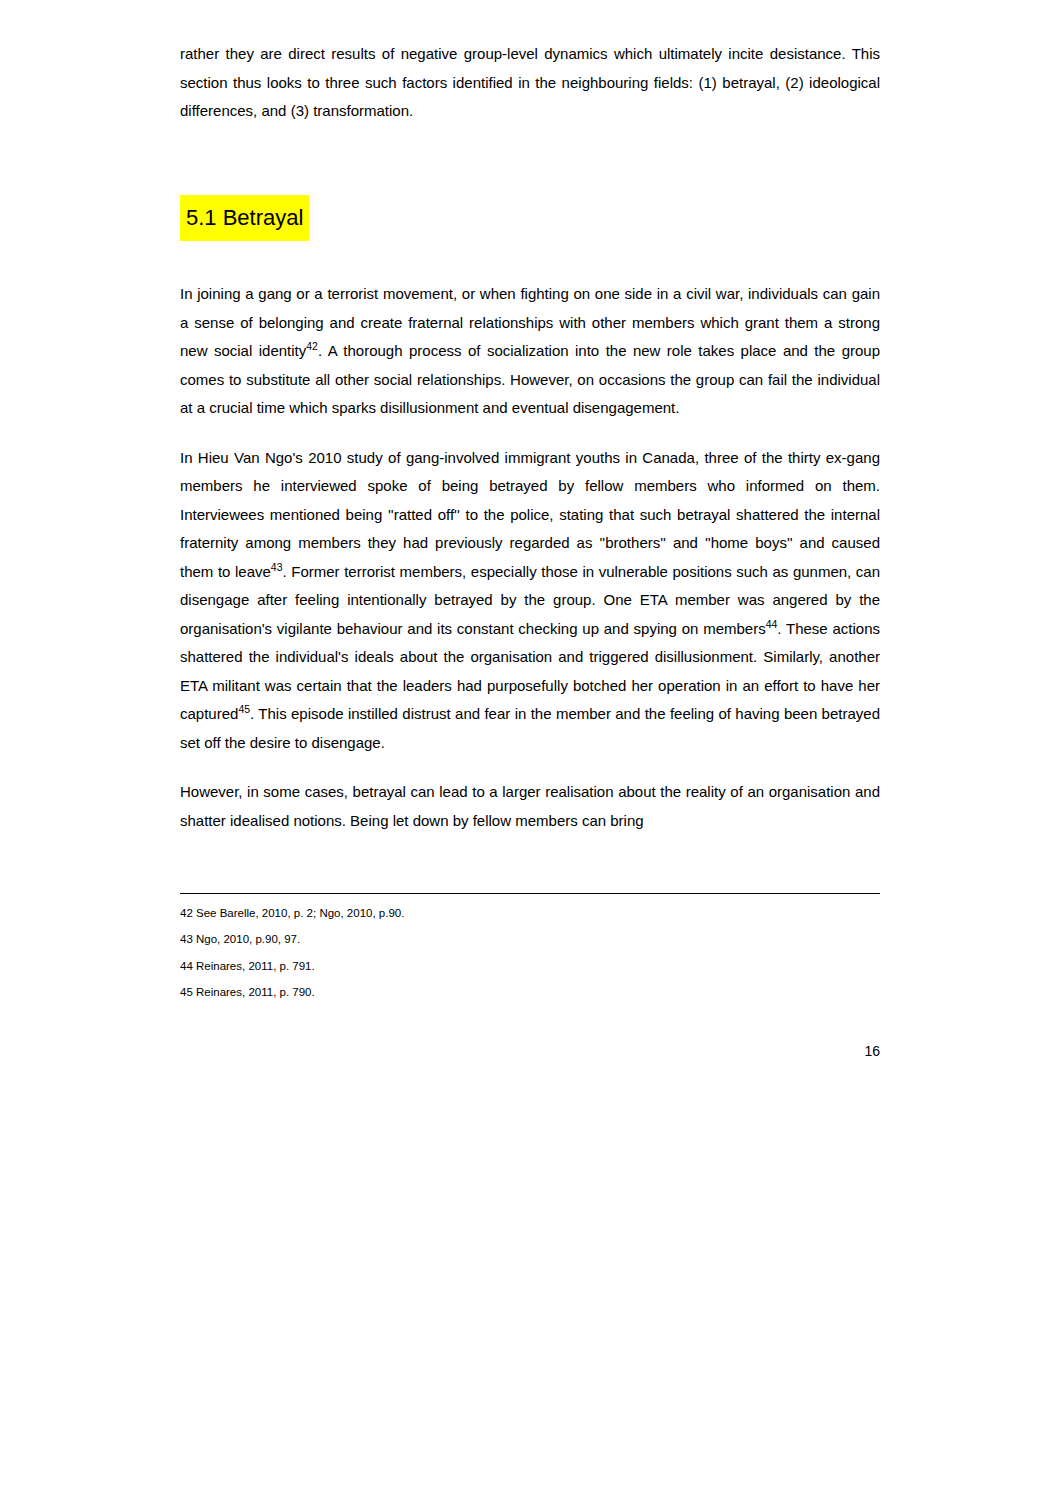rather they are direct results of negative group-level dynamics which ultimately incite desistance. This section thus looks to three such factors identified in the neighbouring fields: (1) betrayal, (2) ideological differences, and (3) transformation.
5.1 Betrayal
In joining a gang or a terrorist movement, or when fighting on one side in a civil war, individuals can gain a sense of belonging and create fraternal relationships with other members which grant them a strong new social identity42. A thorough process of socialization into the new role takes place and the group comes to substitute all other social relationships. However, on occasions the group can fail the individual at a crucial time which sparks disillusionment and eventual disengagement.
In Hieu Van Ngo's 2010 study of gang-involved immigrant youths in Canada, three of the thirty ex-gang members he interviewed spoke of being betrayed by fellow members who informed on them. Interviewees mentioned being ''ratted off'' to the police, stating that such betrayal shattered the internal fraternity among members they had previously regarded as ''brothers'' and ''home boys'' and caused them to leave43. Former terrorist members, especially those in vulnerable positions such as gunmen, can disengage after feeling intentionally betrayed by the group. One ETA member was angered by the organisation's vigilante behaviour and its constant checking up and spying on members44. These actions shattered the individual's ideals about the organisation and triggered disillusionment. Similarly, another ETA militant was certain that the leaders had purposefully botched her operation in an effort to have her captured45. This episode instilled distrust and fear in the member and the feeling of having been betrayed set off the desire to disengage.
However, in some cases, betrayal can lead to a larger realisation about the reality of an organisation and shatter idealised notions. Being let down by fellow members can bring
42 See Barelle, 2010, p. 2; Ngo, 2010, p.90.
43 Ngo, 2010, p.90, 97.
44 Reinares, 2011, p. 791.
45 Reinares, 2011, p. 790.
16